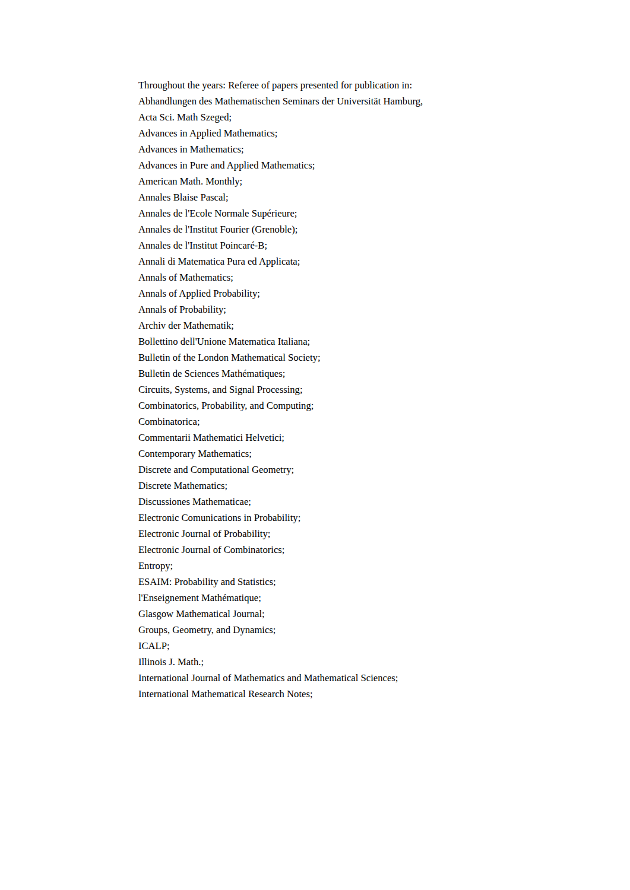Throughout the years: Referee of papers presented for publication in:
Abhandlungen des Mathematischen Seminars der Universität Hamburg,
Acta Sci. Math Szeged;
Advances in Applied Mathematics;
Advances in Mathematics;
Advances in Pure and Applied Mathematics;
American Math. Monthly;
Annales Blaise Pascal;
Annales de l'Ecole Normale Supérieure;
Annales de l'Institut Fourier (Grenoble);
Annales de l'Institut Poincaré-B;
Annali di Matematica Pura ed Applicata;
Annals of Mathematics;
Annals of Applied Probability;
Annals of Probability;
Archiv der Mathematik;
Bollettino dell'Unione Matematica Italiana;
Bulletin of the London Mathematical Society;
Bulletin de Sciences Mathématiques;
Circuits, Systems, and Signal Processing;
Combinatorics, Probability, and Computing;
Combinatorica;
Commentarii Mathematici Helvetici;
Contemporary Mathematics;
Discrete and Computational Geometry;
Discrete Mathematics;
Discussiones Mathematicae;
Electronic Comunications in Probability;
Electronic Journal of Probability;
Electronic Journal of Combinatorics;
Entropy;
ESAIM: Probability and Statistics;
l'Enseignement Mathématique;
Glasgow Mathematical Journal;
Groups, Geometry, and Dynamics;
ICALP;
Illinois J. Math.;
International Journal of Mathematics and Mathematical Sciences;
International Mathematical Research Notes;